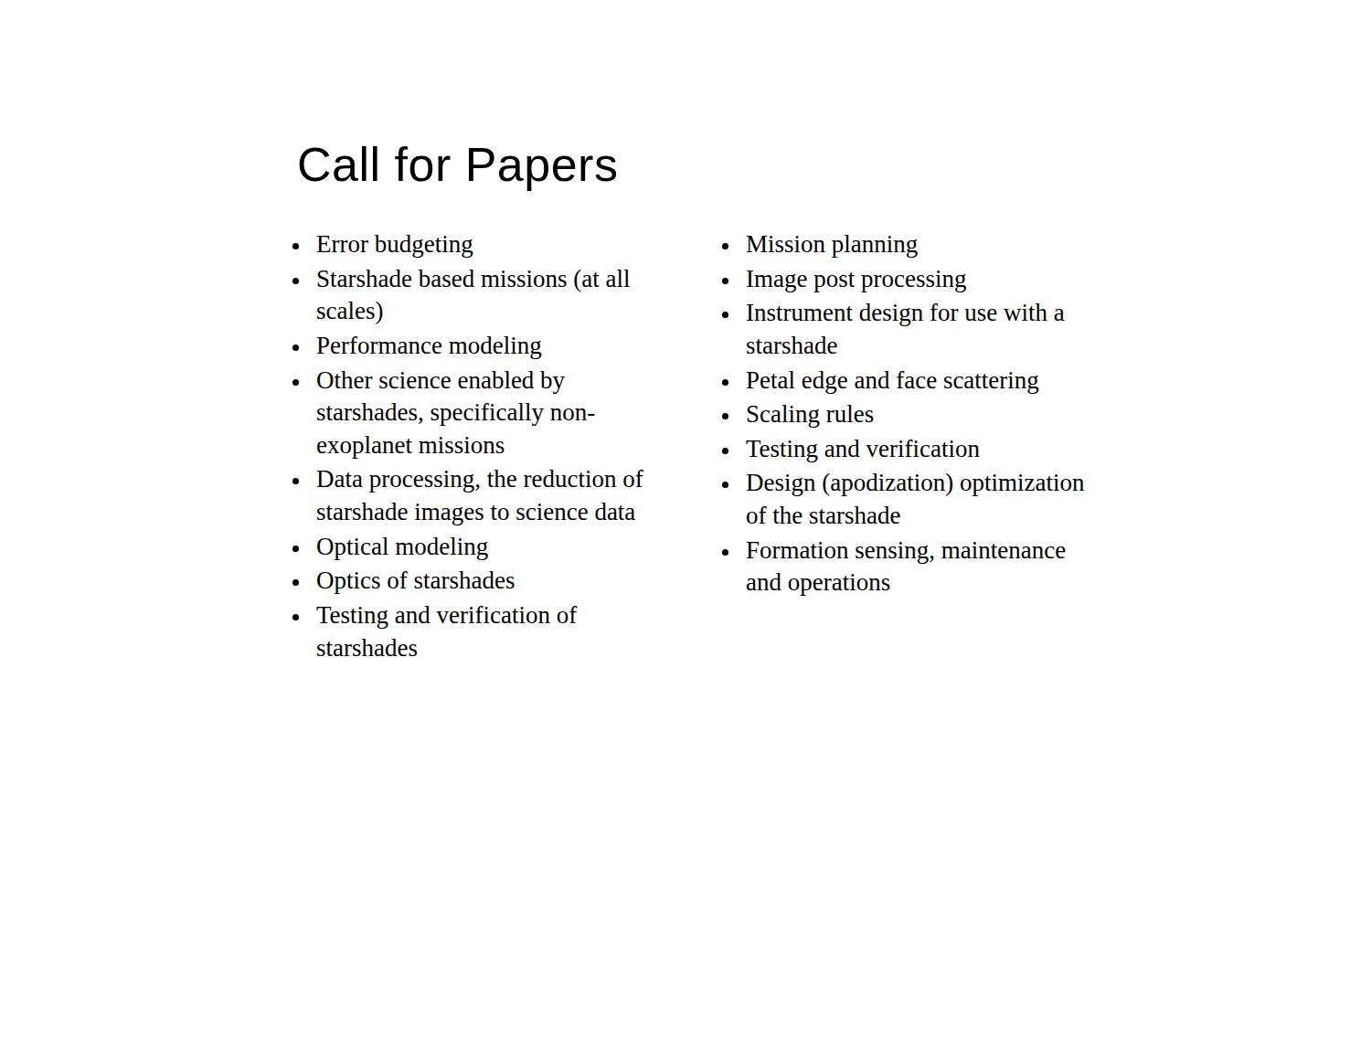Call for Papers
Error budgeting
Starshade based missions (at all scales)
Performance modeling
Other science enabled by starshades, specifically non-exoplanet missions
Data processing, the reduction of starshade images to science data
Optical modeling
Optics of starshades
Testing and verification of starshades
Mission planning
Image post processing
Instrument design for use with a starshade
Petal edge and face scattering
Scaling rules
Testing and verification
Design (apodization) optimization of the starshade
Formation sensing, maintenance and operations